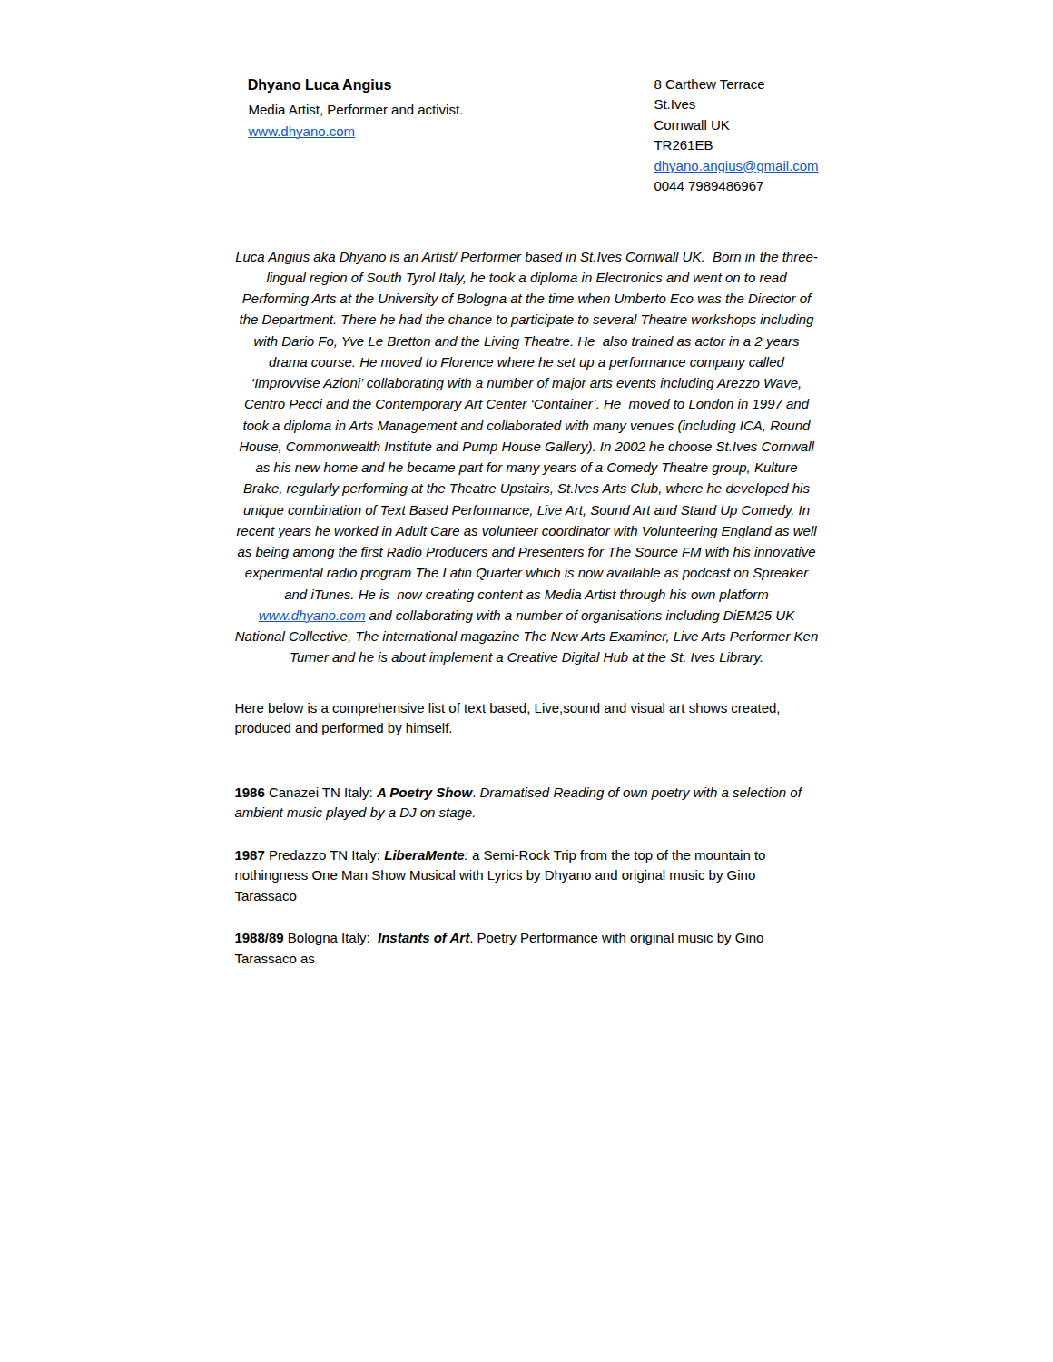Dhyano Luca Angius
Media Artist, Performer and activist.
www.dhyano.com
8 Carthew Terrace
St.Ives
Cornwall UK
TR261EB
dhyano.angius@gmail.com
0044 7989486967
Luca Angius aka Dhyano is an Artist/ Performer based in St.Ives Cornwall UK. Born in the three-lingual region of South Tyrol Italy, he took a diploma in Electronics and went on to read Performing Arts at the University of Bologna at the time when Umberto Eco was the Director of the Department. There he had the chance to participate to several Theatre workshops including with Dario Fo, Yve Le Bretton and the Living Theatre. He also trained as actor in a 2 years drama course. He moved to Florence where he set up a performance company called ‘Improvvise Azioni’ collaborating with a number of major arts events including Arezzo Wave, Centro Pecci and the Contemporary Art Center ‘Container’. He moved to London in 1997 and took a diploma in Arts Management and collaborated with many venues (including ICA, Round House, Commonwealth Institute and Pump House Gallery). In 2002 he choose St.Ives Cornwall as his new home and he became part for many years of a Comedy Theatre group, Kulture Brake, regularly performing at the Theatre Upstairs, St.Ives Arts Club, where he developed his unique combination of Text Based Performance, Live Art, Sound Art and Stand Up Comedy. In recent years he worked in Adult Care as volunteer coordinator with Volunteering England as well as being among the first Radio Producers and Presenters for The Source FM with his innovative experimental radio program The Latin Quarter which is now available as podcast on Spreaker and iTunes. He is now creating content as Media Artist through his own platform www.dhyano.com and collaborating with a number of organisations including DiEM25 UK National Collective, The international magazine The New Arts Examiner, Live Arts Performer Ken Turner and he is about implement a Creative Digital Hub at the St. Ives Library.
Here below is a comprehensive list of text based, Live,sound and visual art shows created, produced and performed by himself.
1986 Canazei TN Italy: A Poetry Show. Dramatised Reading of own poetry with a selection of ambient music played by a DJ on stage.
1987 Predazzo TN Italy: LiberaMente: a Semi-Rock Trip from the top of the mountain to nothingness One Man Show Musical with Lyrics by Dhyano and original music by Gino Tarassaco
1988/89 Bologna Italy: Instants of Art. Poetry Performance with original music by Gino Tarassaco as